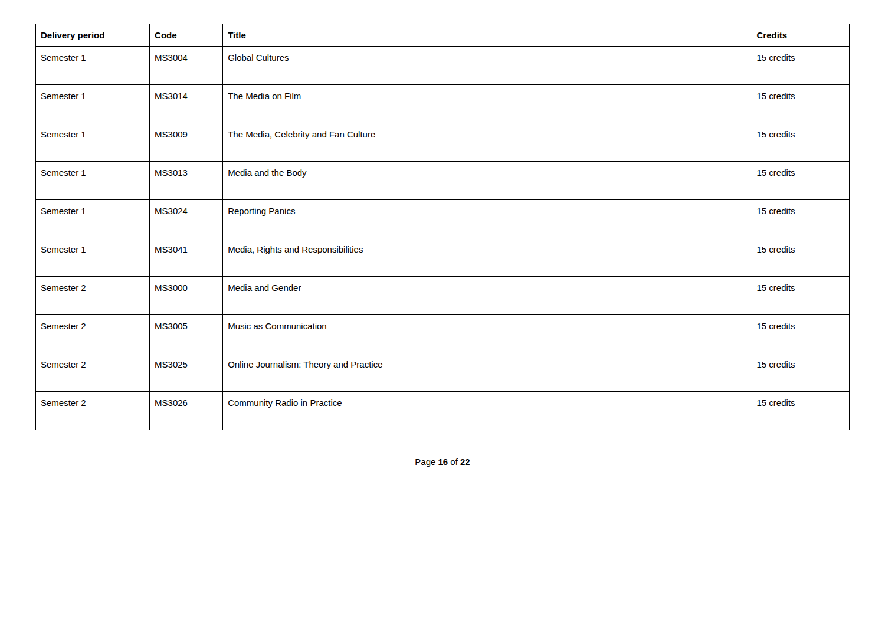| Delivery period | Code | Title | Credits |
| --- | --- | --- | --- |
| Semester 1 | MS3004 | Global Cultures | 15 credits |
| Semester 1 | MS3014 | The Media on Film | 15 credits |
| Semester 1 | MS3009 | The Media, Celebrity and Fan Culture | 15 credits |
| Semester 1 | MS3013 | Media and the Body | 15 credits |
| Semester 1 | MS3024 | Reporting Panics | 15 credits |
| Semester 1 | MS3041 | Media, Rights and Responsibilities | 15 credits |
| Semester 2 | MS3000 | Media and Gender | 15 credits |
| Semester 2 | MS3005 | Music as Communication | 15 credits |
| Semester 2 | MS3025 | Online Journalism: Theory and Practice | 15 credits |
| Semester 2 | MS3026 | Community Radio in Practice | 15 credits |
Page 16 of 22